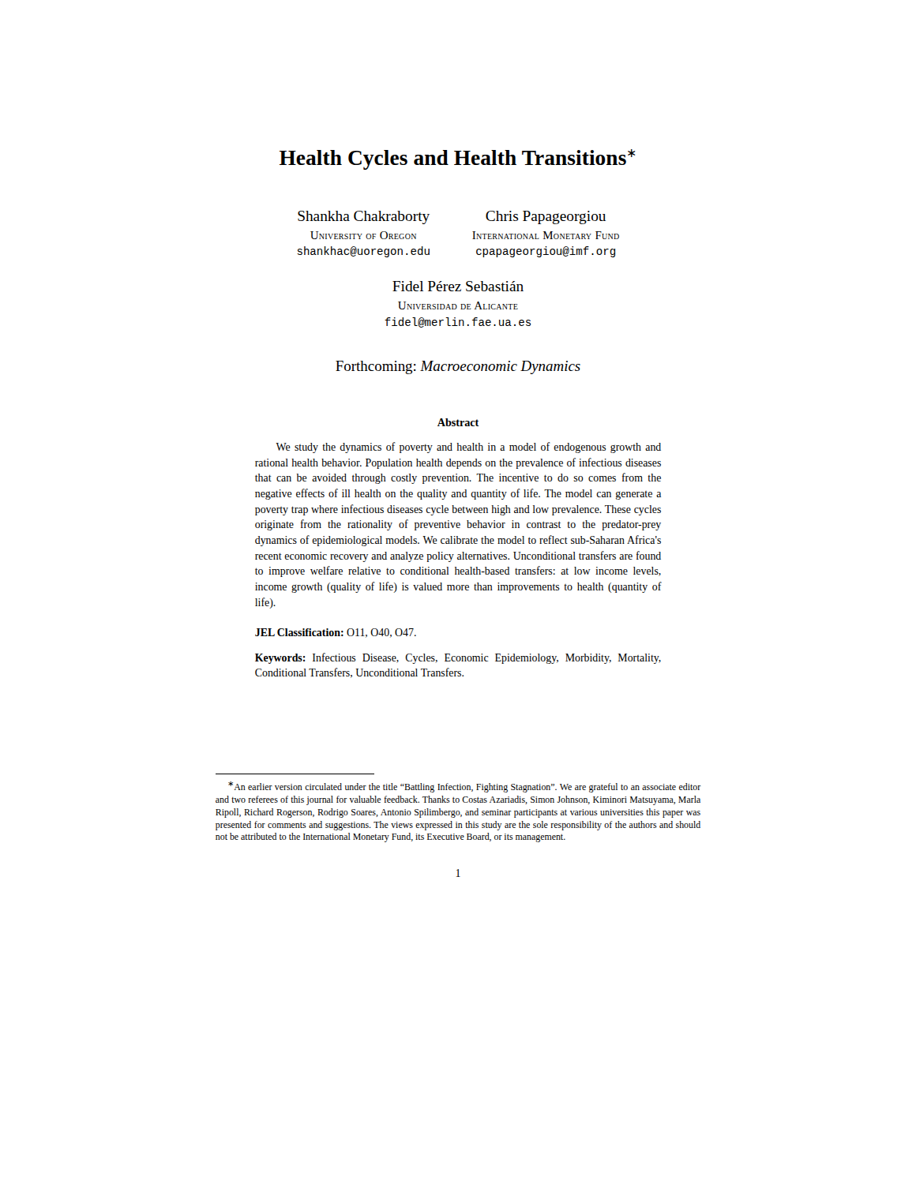Health Cycles and Health Transitions∗
Shankha Chakraborty
University of Oregon
shankhac@uoregon.edu
Chris Papageorgiou
International Monetary Fund
cpapageorgiou@imf.org
Fidel Pérez Sebastián
Universidad de Alicante
fidel@merlin.fae.ua.es
Forthcoming: Macroeconomic Dynamics
Abstract
We study the dynamics of poverty and health in a model of endogenous growth and rational health behavior. Population health depends on the prevalence of infectious diseases that can be avoided through costly prevention. The incentive to do so comes from the negative effects of ill health on the quality and quantity of life. The model can generate a poverty trap where infectious diseases cycle between high and low prevalence. These cycles originate from the rationality of preventive behavior in contrast to the predator-prey dynamics of epidemiological models. We calibrate the model to reflect sub-Saharan Africa's recent economic recovery and analyze policy alternatives. Unconditional transfers are found to improve welfare relative to conditional health-based transfers: at low income levels, income growth (quality of life) is valued more than improvements to health (quantity of life).
JEL Classification: O11, O40, O47.
Keywords: Infectious Disease, Cycles, Economic Epidemiology, Morbidity, Mortality, Conditional Transfers, Unconditional Transfers.
∗An earlier version circulated under the title “Battling Infection, Fighting Stagnation”. We are grateful to an associate editor and two referees of this journal for valuable feedback. Thanks to Costas Azariadis, Simon Johnson, Kiminori Matsuyama, Marla Ripoll, Richard Rogerson, Rodrigo Soares, Antonio Spilimbergo, and seminar participants at various universities this paper was presented for comments and suggestions. The views expressed in this study are the sole responsibility of the authors and should not be attributed to the International Monetary Fund, its Executive Board, or its management.
1